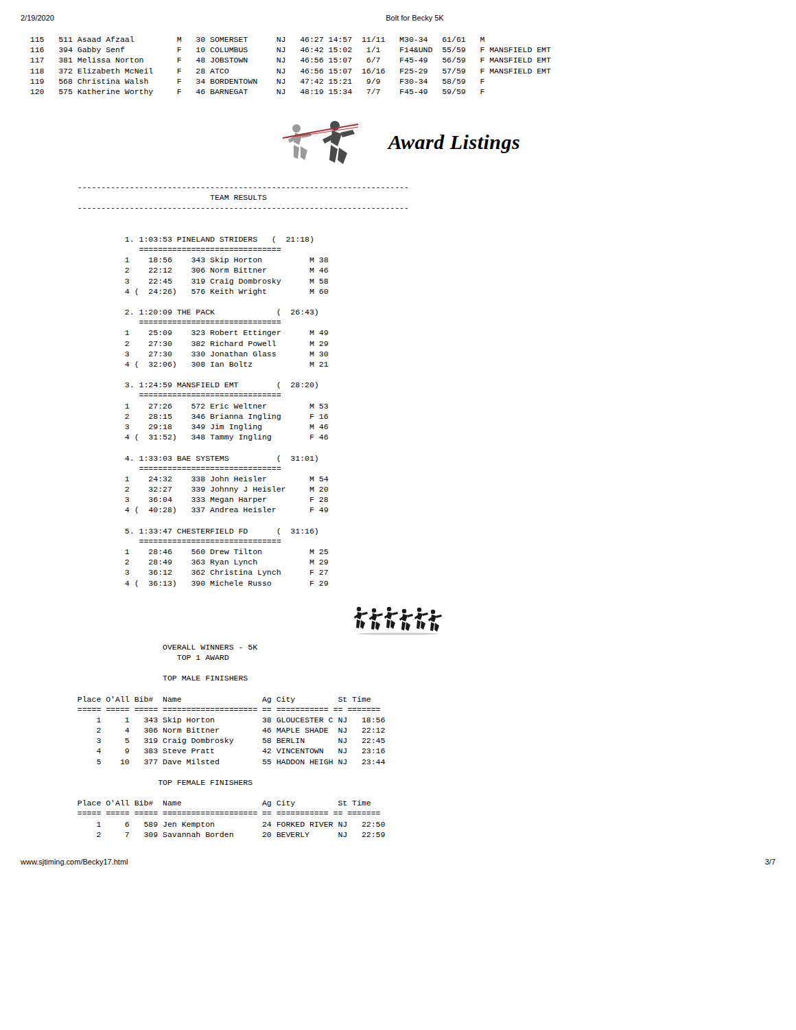2/19/2020
Bolt for Becky 5K
  115   511 Asaad Afzaal         M   30 SOMERSET      NJ   46:27 14:57  11/11   M30-34   61/61   M
  116   394 Gabby Senf           F   10 COLUMBUS      NJ   46:42 15:02   1/1    F14&UND  55/59   F MANSFIELD EMT
  117   381 Melissa Norton       F   48 JOBSTOWN      NJ   46:56 15:07   6/7    F45-49   56/59   F MANSFIELD EMT
  118   372 Elizabeth McNeil     F   28 ATCO          NJ   46:56 15:07  16/16   F25-29   57/59   F MANSFIELD EMT
  119   568 Christina Walsh      F   34 BORDENTOWN    NJ   47:42 15:21   9/9    F30-34   58/59   F
  120   575 Katherine Worthy     F   46 BARNEGAT      NJ   48:19 15:34   7/7    F45-49   59/59   F
Award Listings
            ----------------------------------------------------------------------
                                        TEAM RESULTS
            ----------------------------------------------------------------------


                      1. 1:03:53 PINELAND STRIDERS   (  21:18)
                         ==============================
                      1    18:56    343 Skip Horton          M 38
                      2    22:12    306 Norm Bittner         M 46
                      3    22:45    319 Craig Dombrosky      M 58
                      4 (  24:26)   576 Keith Wright         M 60

                      2. 1:20:09 THE PACK             (  26:43)
                         ==============================
                      1    25:09    323 Robert Ettinger      M 49
                      2    27:30    382 Richard Powell       M 29
                      3    27:30    330 Jonathan Glass       M 30
                      4 (  32:06)   308 Ian Boltz            M 21

                      3. 1:24:59 MANSFIELD EMT        (  28:20)
                         ==============================
                      1    27:26    572 Eric Weltner         M 53
                      2    28:15    346 Brianna Ingling      F 16
                      3    29:18    349 Jim Ingling          M 46
                      4 (  31:52)   348 Tammy Ingling        F 46

                      4. 1:33:03 BAE SYSTEMS          (  31:01)
                         ==============================
                      1    24:32    338 John Heisler         M 54
                      2    32:27    339 Johnny J Heisler     M 20
                      3    36:04    333 Megan Harper         F 28
                      4 (  40:28)   337 Andrea Heisler       F 49

                      5. 1:33:47 CHESTERFIELD FD      (  31:16)
                         ==============================
                      1    28:46    560 Drew Tilton          M 25
                      2    28:49    363 Ryan Lynch           M 29
                      3    36:12    362 Christina Lynch      F 27
                      4 (  36:13)   390 Michele Russo        F 29
                              OVERALL WINNERS - 5K
                                 TOP 1 AWARD

                              TOP MALE FINISHERS

            Place O'All Bib#  Name                 Ag City         St Time
            ===== ===== ===== ==================== == =========== == =======
                1     1   343 Skip Horton          38 GLOUCESTER C NJ   18:56
                2     4   306 Norm Bittner         46 MAPLE SHADE  NJ   22:12
                3     5   319 Craig Dombrosky      58 BERLIN       NJ   22:45
                4     9   383 Steve Pratt          42 VINCENTOWN   NJ   23:16
                5    10   377 Dave Milsted         55 HADDON HEIGH NJ   23:44

                             TOP FEMALE FINISHERS

            Place O'All Bib#  Name                 Ag City         St Time
            ===== ===== ===== ==================== == =========== == =======
                1     6   589 Jen Kempton          24 FORKED RIVER NJ   22:50
                2     7   309 Savannah Borden      20 BEVERLY      NJ   22:59
www.sjtiming.com/Becky17.html
3/7